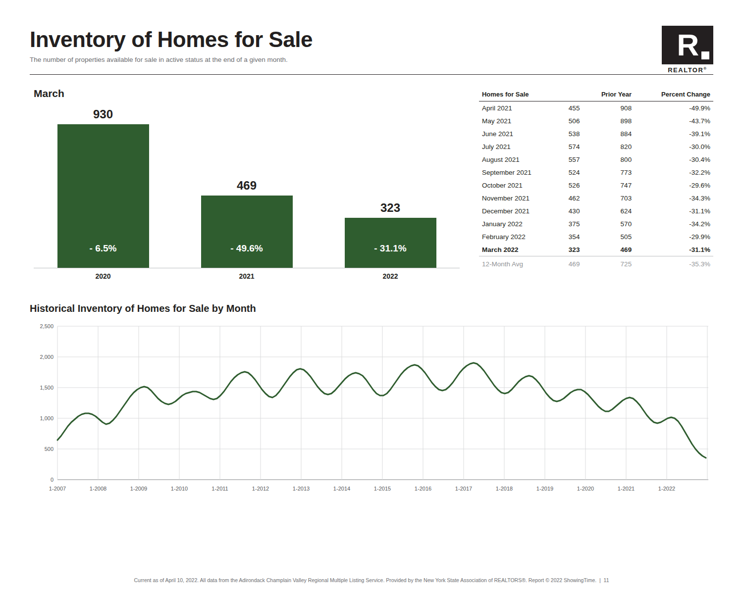R
REALTOR®
Inventory of Homes for Sale
The number of properties available for sale in active status at the end of a given month.
March
930
- 6.5%
469
- 49.6%
323
- 31.1%
2020
2021
2022
| Homes for Sale | | Prior Year | Percent Change |
| --- | --- | --- | --- |
| April 2021 | 455 | 908 | -49.9% |
| May 2021 | 506 | 898 | -43.7% |
| June 2021 | 538 | 884 | -39.1% |
| July 2021 | 574 | 820 | -30.0% |
| August 2021 | 557 | 800 | -30.4% |
| September 2021 | 524 | 773 | -32.2% |
| October 2021 | 526 | 747 | -29.6% |
| November 2021 | 462 | 703 | -34.3% |
| December 2021 | 430 | 624 | -31.1% |
| January 2022 | 375 | 570 | -34.2% |
| February 2022 | 354 | 505 | -29.9% |
| March 2022 | 323 | 469 | -31.1% |
| 12-Month Avg | 469 | 725 | -35.3% |
Historical Inventory of Homes for Sale by Month
2,500 2,000 1,500 1,000 500 0 1-2007 1-2008 1-2009 1-2010 1-2011 1-2012 1-2013 1-2014 1-2015 1-2016 1-2017 1-2018 1-2019 1-2020 1-2021 1-2022
Current as of April 10, 2022. All data from the Adirondack Champlain Valley Regional Multiple Listing Service. Provided by the New York State Association of REALTORS®. Report © 2022 ShowingTime. | 11